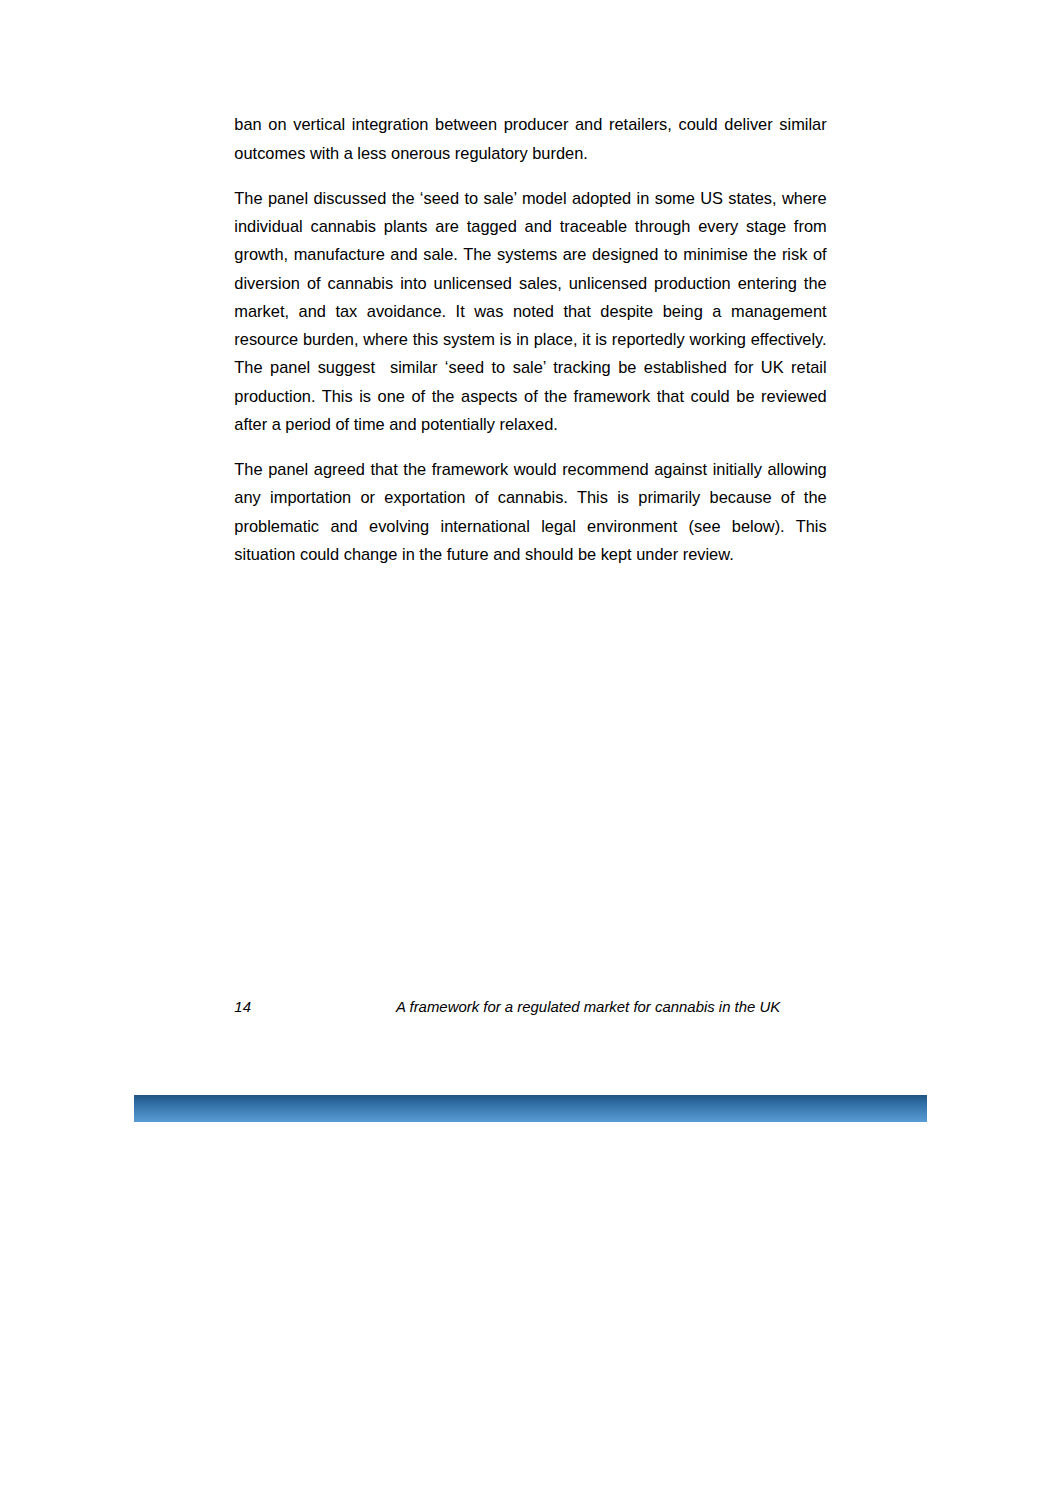ban on vertical integration between producer and retailers, could deliver similar outcomes with a less onerous regulatory burden.
The panel discussed the ‘seed to sale’ model adopted in some US states, where individual cannabis plants are tagged and traceable through every stage from growth, manufacture and sale. The systems are designed to minimise the risk of diversion of cannabis into unlicensed sales, unlicensed production entering the market, and tax avoidance. It was noted that despite being a management resource burden, where this system is in place, it is reportedly working effectively. The panel suggest similar ‘seed to sale’ tracking be established for UK retail production. This is one of the aspects of the framework that could be reviewed after a period of time and potentially relaxed.
The panel agreed that the framework would recommend against initially allowing any importation or exportation of cannabis. This is primarily because of the problematic and evolving international legal environment (see below). This situation could change in the future and should be kept under review.
14
A framework for a regulated market for cannabis in the UK